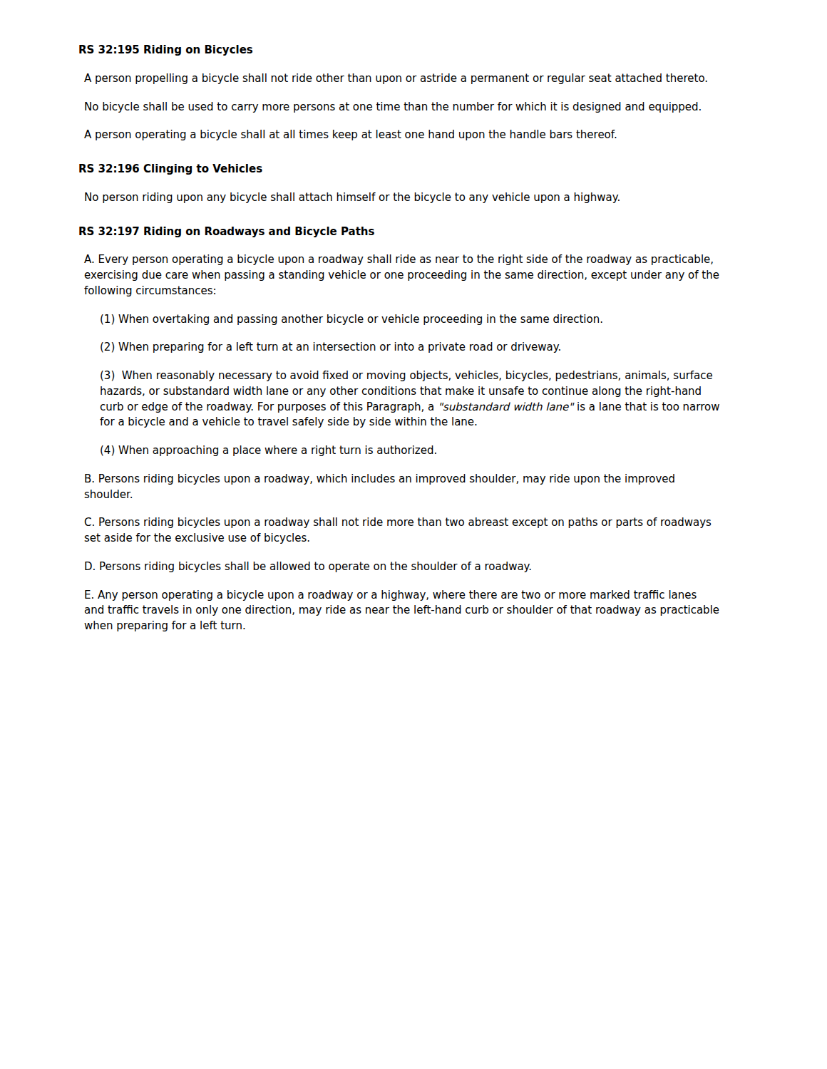RS 32:195 Riding on Bicycles
A person propelling a bicycle shall not ride other than upon or astride a permanent or regular seat attached thereto.
No bicycle shall be used to carry more persons at one time than the number for which it is designed and equipped.
A person operating a bicycle shall at all times keep at least one hand upon the handle bars thereof.
RS 32:196 Clinging to Vehicles
No person riding upon any bicycle shall attach himself or the bicycle to any vehicle upon a highway.
RS 32:197 Riding on Roadways and Bicycle Paths
A. Every person operating a bicycle upon a roadway shall ride as near to the right side of the roadway as practicable, exercising due care when passing a standing vehicle or one proceeding in the same direction, except under any of the following circumstances:
(1) When overtaking and passing another bicycle or vehicle proceeding in the same direction.
(2) When preparing for a left turn at an intersection or into a private road or driveway.
(3) When reasonably necessary to avoid fixed or moving objects, vehicles, bicycles, pedestrians, animals, surface hazards, or substandard width lane or any other conditions that make it unsafe to continue along the right-hand curb or edge of the roadway. For purposes of this Paragraph, a "substandard width lane" is a lane that is too narrow for a bicycle and a vehicle to travel safely side by side within the lane.
(4) When approaching a place where a right turn is authorized.
B. Persons riding bicycles upon a roadway, which includes an improved shoulder, may ride upon the improved shoulder.
C. Persons riding bicycles upon a roadway shall not ride more than two abreast except on paths or parts of roadways set aside for the exclusive use of bicycles.
D. Persons riding bicycles shall be allowed to operate on the shoulder of a roadway.
E. Any person operating a bicycle upon a roadway or a highway, where there are two or more marked traffic lanes and traffic travels in only one direction, may ride as near the left-hand curb or shoulder of that roadway as practicable when preparing for a left turn.